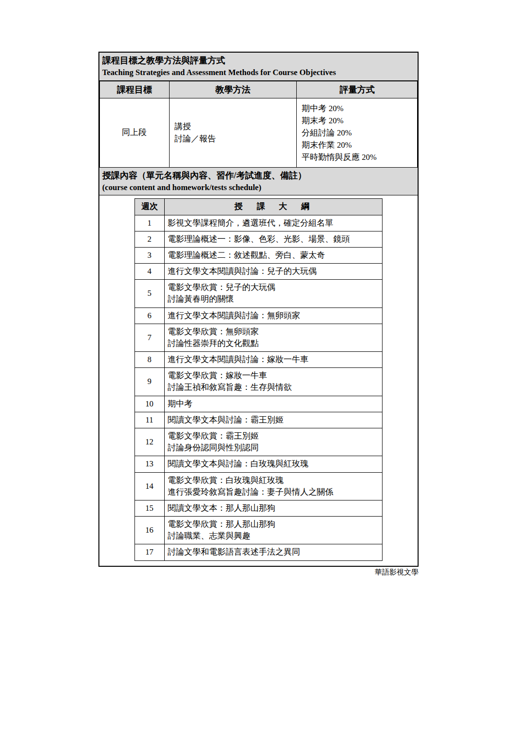課程目標之教學方法與評量方式
Teaching Strategies and Assessment Methods for Course Objectives
| 課程目標 | 教學方法 | 評量方式 |
| --- | --- | --- |
| 同上段 | 講授 討論／報告 | 期中考 20% 期末考 20% 分組討論 20% 期末作業 20% 平時勤惰與反應 20% |
授課內容（單元名稱與內容、習作/考試進度、備註）
(course content and homework/tests schedule)
| 週次 | 授 課 大 綱 |
| --- | --- |
| 1 | 影視文學課程簡介，遴選班代，確定分組名單 |
| 2 | 電影理論概述一：影像、色彩、光影、場景、鏡頭 |
| 3 | 電影理論概述二：敘述觀點、旁白、蒙太奇 |
| 4 | 進行文學文本閱讀與討論：兒子的大玩偶 |
| 5 | 電影文學欣賞：兒子的大玩偶 討論黃春明的關懷 |
| 6 | 進行文學文本閱讀與討論：無卵頭家 |
| 7 | 電影文學欣賞：無卵頭家 討論性器崇拜的文化觀點 |
| 8 | 進行文學文本閱讀與討論：嫁妝一牛車 |
| 9 | 電影文學欣賞：嫁妝一牛車 討論王禎和敘寫旨趣：生存與情欲 |
| 10 | 期中考 |
| 11 | 閱讀文學文本與討論：霸王別姬 |
| 12 | 電影文學欣賞：霸王別姬 討論身份認同與性別認同 |
| 13 | 閱讀文學文本與討論：白玫瑰與紅玫瑰 |
| 14 | 電影文學欣賞：白玫瑰與紅玫瑰 進行張愛玲敘寫旨趣討論：妻子與情人之關係 |
| 15 | 閱讀文學文本：那人那山那狗 |
| 16 | 電影文學欣賞：那人那山那狗 討論職業、志業與興趣 |
| 17 | 討論文學和電影語言表述手法之異同 |
華語影視文學